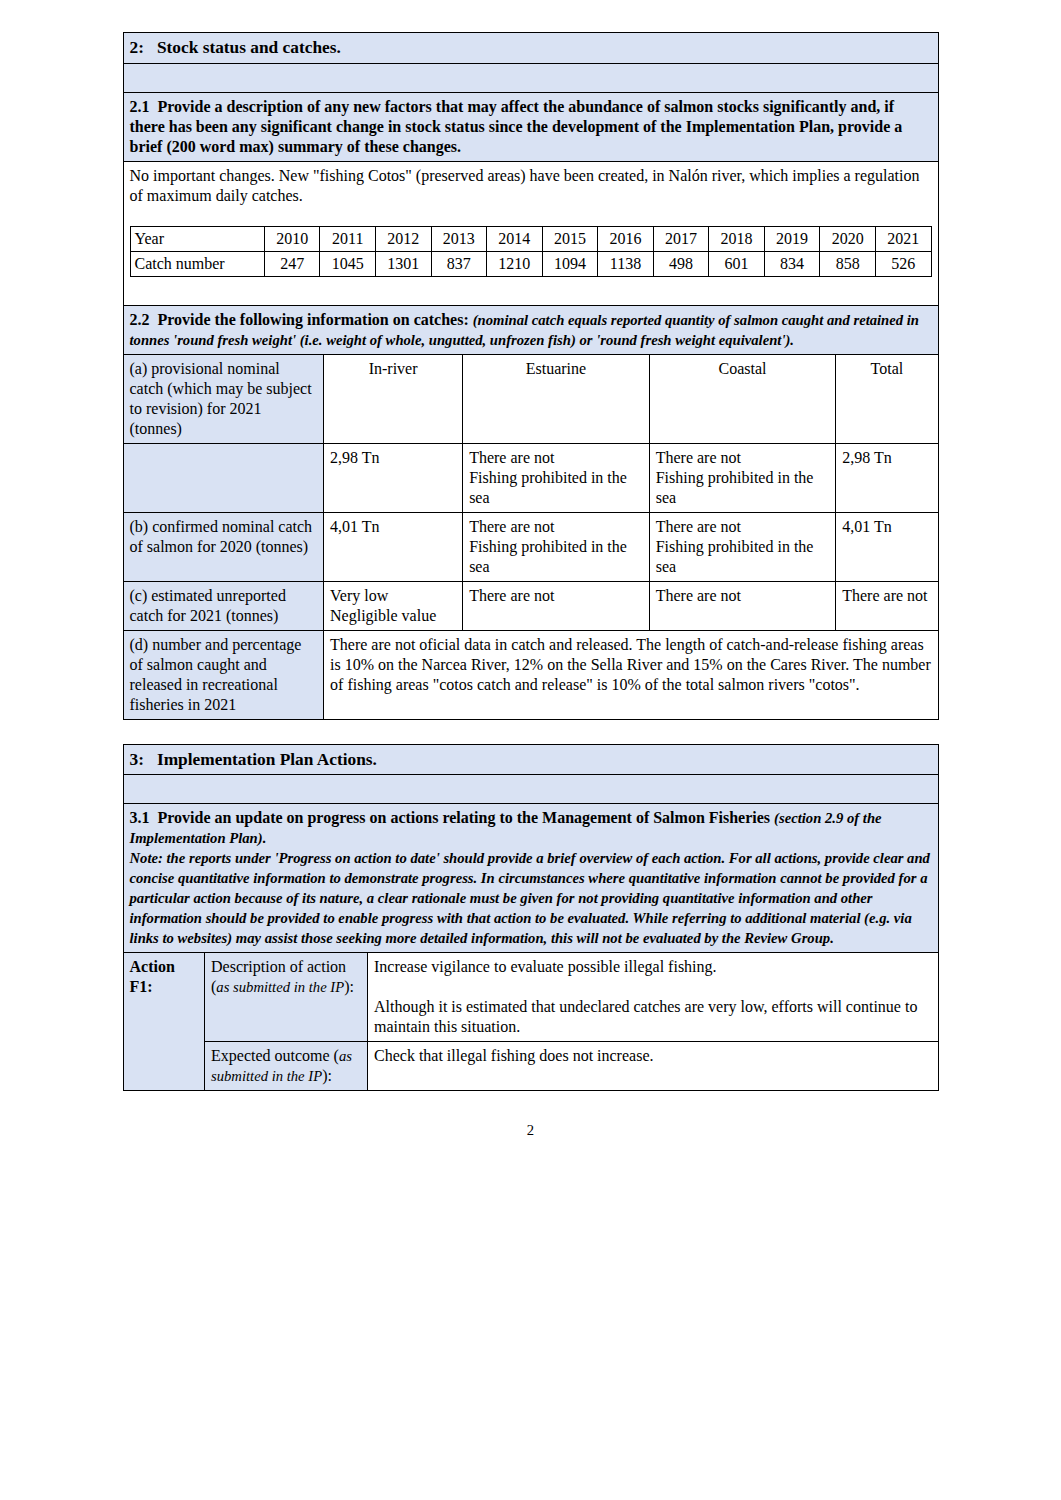| 2: Stock status and catches. |
| 2.1 Provide a description of any new factors that may affect the abundance of salmon stocks significantly and, if there has been any significant change in stock status since the development of the Implementation Plan, provide a brief (200 word max) summary of these changes. |
| No important changes. New "fishing Cotos" (preserved areas) have been created, in Nalón river, which implies a regulation of maximum daily catches. / Year / 2010 / 2011 / 2012 / 2013 / 2014 / 2015 / 2016 / 2017 / 2018 / 2019 / 2020 / 2021 / / Catch number / 247 / 1045 / 1301 / 837 / 1210 / 1094 / 1138 / 498 / 601 / 834 / 858 / 526 / |
| 2.2 Provide the following information on catches: (nominal catch equals reported quantity of salmon caught and retained in tonnes 'round fresh weight' (i.e. weight of whole, ungutted, unfrozen fish) or 'round fresh weight equivalent'). |
| (a) provisional nominal catch (which may be subject to revision) for 2021 (tonnes) | In-river | Estuarine | Coastal | Total |
| | 2,98 Tn | There are not Fishing prohibited in the sea | There are not Fishing prohibited in the sea | 2,98 Tn |
| (b) confirmed nominal catch of salmon for 2020 (tonnes) | 4,01 Tn | There are not Fishing prohibited in the sea | There are not Fishing prohibited in the sea | 4,01 Tn |
| (c) estimated unreported catch for 2021 (tonnes) | Very low Negligible value | There are not | There are not | There are not |
| (d) number and percentage of salmon caught and released in recreational fisheries in 2021 | There are not oficial data in catch and released. The length of catch-and-release fishing areas is 10% on the Narcea River, 12% on the Sella River and 15% on the Cares River. The number of fishing areas "cotos catch and release" is 10% of the total salmon rivers "cotos". |
| 3: Implementation Plan Actions. |
| 3.1 Provide an update on progress on actions relating to the Management of Salmon Fisheries (section 2.9 of the Implementation Plan). Note: the reports under 'Progress on action to date' should provide a brief overview of each action. For all actions, provide clear and concise quantitative information to demonstrate progress. In circumstances where quantitative information cannot be provided for a particular action because of its nature, a clear rationale must be given for not providing quantitative information and other information should be provided to enable progress with that action to be evaluated. While referring to additional material (e.g. via links to websites) may assist those seeking more detailed information, this will not be evaluated by the Review Group. |
| Action F1: | Description of action ( as submitted in the IP ): | Increase vigilance to evaluate possible illegal fishing. Although it is estimated that undeclared catches are very low, efforts will continue to maintain this situation. |
| Expected outcome ( as submitted in the IP ): | Check that illegal fishing does not increase. |
2